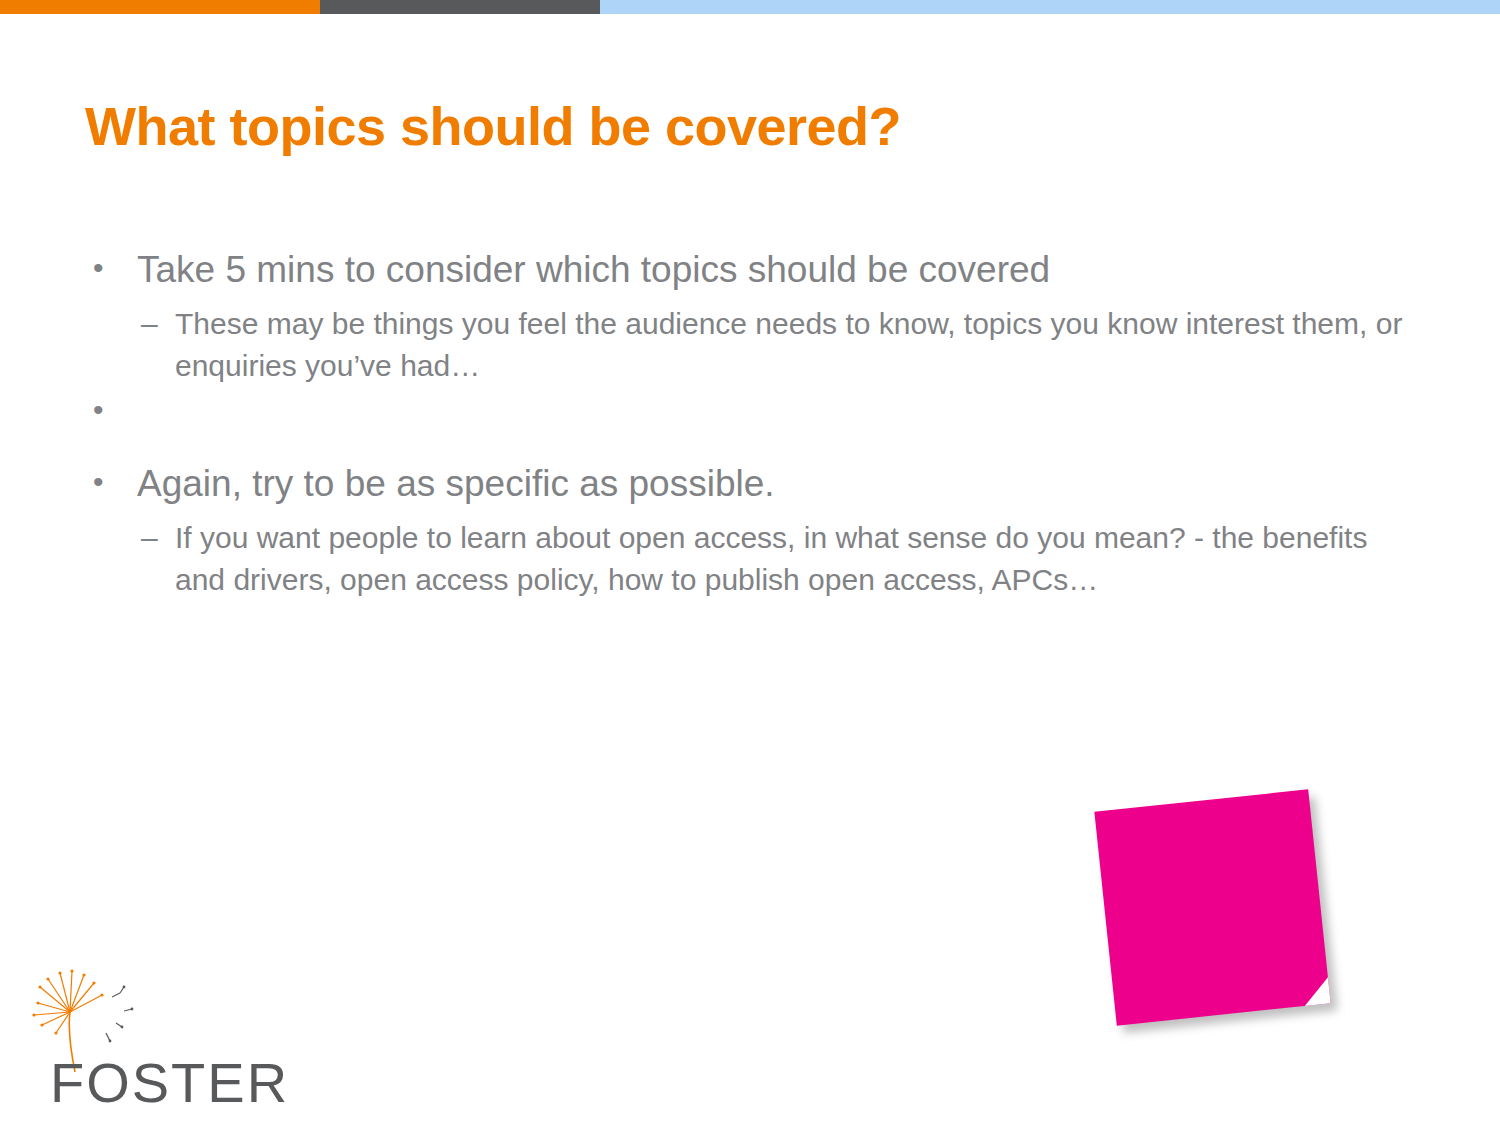What topics should be covered?
Take 5 mins to consider which topics should be covered
These may be things you feel the audience needs to know, topics you know interest them, or enquiries you’ve had…
Again, try to be as specific as possible.
If you want people to learn about open access, in what sense do you mean? - the benefits and drivers, open access policy, how to publish open access, APCs…
FOSTER